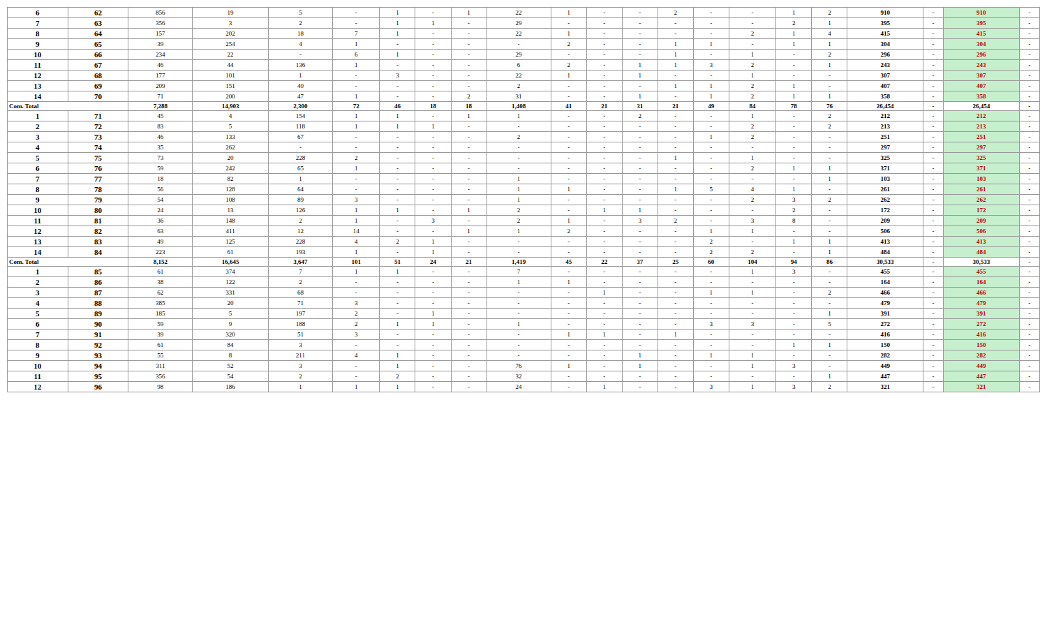| 6 | 62 | 856 | 19 | 5 | - | 1 | - | 1 | 22 | 1 | - | - | 2 | - | - | 1 | 2 | 910 | - | 910 | - |
| 7 | 63 | 356 | 3 | 2 | - | 1 | 1 | - | 29 | - | - | - | - | - | - | 2 | 1 | 395 | - | 395 | - |
| 8 | 64 | 157 | 202 | 18 | 7 | 1 | - | - | 22 | 1 | - | - | - | - | 2 | 1 | 4 | 415 | - | 415 | - |
| 9 | 65 | 39 | 254 | 4 | 1 | - | - | - | - | 2 | - | - | 1 | 1 | - | 1 | 1 | 304 | - | 304 | - |
| 10 | 66 | 234 | 22 | - | 6 | 1 | - | - | 29 | - | - | - | 1 | - | 1 | - | 2 | 296 | - | 296 | - |
| 11 | 67 | 46 | 44 | 136 | 1 | - | - | - | 6 | 2 | - | 1 | 1 | 3 | 2 | - | 1 | 243 | - | 243 | - |
| 12 | 68 | 177 | 101 | 1 | - | 3 | - | - | 22 | 1 | - | 1 | - | - | 1 | - | - | 307 | - | 307 | - |
| 13 | 69 | 209 | 151 | 40 | - | - | - | - | 2 | - | - | - | 1 | 1 | 2 | 1 | - | 407 | - | 407 | - |
| 14 | 70 | 71 | 200 | 47 | 1 | - | - | 2 | 31 | - | - | 1 | - | 1 | 2 | 1 | 1 | 358 | - | 358 | - |
| Com. Total | 7,288 | 14,903 | 2,300 | 72 | 46 | 18 | 18 | 1,408 | 41 | 21 | 31 | 21 | 49 | 84 | 78 | 76 | 26,454 | - | 26,454 | - |
| 1 | 71 | 45 | 4 | 154 | 1 | 1 | - | 1 | 1 | - | - | 2 | - | - | 1 | - | 2 | 212 | - | 212 | - |
| 2 | 72 | 83 | 5 | 118 | 1 | 1 | 1 | - | - | - | - | - | - | - | 2 | - | 2 | 213 | - | 213 | - |
| 3 | 73 | 46 | 133 | 67 | - | - | - | - | 2 | - | - | - | - | 1 | 2 | - | - | 251 | - | 251 | - |
| 4 | 74 | 35 | 262 | - | - | - | - | - | - | - | - | - | - | - | - | - | - | 297 | - | 297 | - |
| 5 | 75 | 73 | 20 | 228 | 2 | - | - | - | - | - | - | - | 1 | - | 1 | - | - | 325 | - | 325 | - |
| 6 | 76 | 59 | 242 | 65 | 1 | - | - | - | - | - | - | - | - | - | 2 | 1 | 1 | 371 | - | 371 | - |
| 7 | 77 | 18 | 82 | 1 | - | - | - | - | 1 | - | - | - | - | - | - | - | 1 | 103 | - | 103 | - |
| 8 | 78 | 56 | 128 | 64 | - | - | - | - | 1 | 1 | - | - | 1 | 5 | 4 | 1 | - | 261 | - | 261 | - |
| 9 | 79 | 54 | 108 | 89 | 3 | - | - | - | 1 | - | - | - | - | - | 2 | 3 | 2 | 262 | - | 262 | - |
| 10 | 80 | 24 | 13 | 126 | 1 | 1 | - | 1 | 2 | - | 1 | 1 | - | - | - | 2 | - | 172 | - | 172 | - |
| 11 | 81 | 36 | 148 | 2 | 1 | - | 3 | - | 2 | 1 | - | 3 | 2 | - | 3 | 8 | - | 209 | - | 209 | - |
| 12 | 82 | 63 | 411 | 12 | 14 | - | - | 1 | 1 | 2 | - | - | - | 1 | 1 | - | - | 506 | - | 506 | - |
| 13 | 83 | 49 | 125 | 228 | 4 | 2 | 1 | - | - | - | - | - | - | 2 | - | 1 | 1 | 413 | - | 413 | - |
| 14 | 84 | 223 | 61 | 193 | 1 | - | 1 | - | - | - | - | - | - | 2 | 2 | - | 1 | 484 | - | 484 | - |
| Com. Total | 8,152 | 16,645 | 3,647 | 101 | 51 | 24 | 21 | 1,419 | 45 | 22 | 37 | 25 | 60 | 104 | 94 | 86 | 30,533 | - | 30,533 | - |
| 1 | 85 | 61 | 374 | 7 | 1 | 1 | - | - | 7 | - | - | - | - | - | 1 | 3 | - | 455 | - | 455 | - |
| 2 | 86 | 38 | 122 | 2 | - | - | - | - | 1 | 1 | - | - | - | - | - | - | - | 164 | - | 164 | - |
| 3 | 87 | 62 | 331 | 68 | - | - | - | - | - | - | 1 | - | - | 1 | 1 | - | 2 | 466 | - | 466 | - |
| 4 | 88 | 385 | 20 | 71 | 3 | - | - | - | - | - | - | - | - | - | - | - | - | 479 | - | 479 | - |
| 5 | 89 | 185 | 5 | 197 | 2 | - | 1 | - | - | - | - | - | - | - | - | - | 1 | 391 | - | 391 | - |
| 6 | 90 | 59 | 9 | 188 | 2 | 1 | 1 | - | 1 | - | - | - | - | 3 | 3 | - | 5 | 272 | - | 272 | - |
| 7 | 91 | 39 | 320 | 51 | 3 | - | - | - | - | 1 | 1 | - | 1 | - | - | - | - | 416 | - | 416 | - |
| 8 | 92 | 61 | 84 | 3 | - | - | - | - | - | - | - | - | - | - | - | 1 | 1 | 150 | - | 150 | - |
| 9 | 93 | 55 | 8 | 211 | 4 | 1 | - | - | - | - | - | 1 | - | 1 | 1 | - | - | 282 | - | 282 | - |
| 10 | 94 | 311 | 52 | 3 | - | 1 | - | - | 76 | 1 | - | 1 | - | - | 1 | 3 | - | 449 | - | 449 | - |
| 11 | 95 | 356 | 54 | 2 | - | 2 | - | - | 32 | - | - | - | - | - | - | - | 1 | 447 | - | 447 | - |
| 12 | 96 | 98 | 186 | 1 | 1 | 1 | - | - | 24 | - | 1 | - | - | 3 | 1 | 3 | 2 | 321 | - | 321 | - |